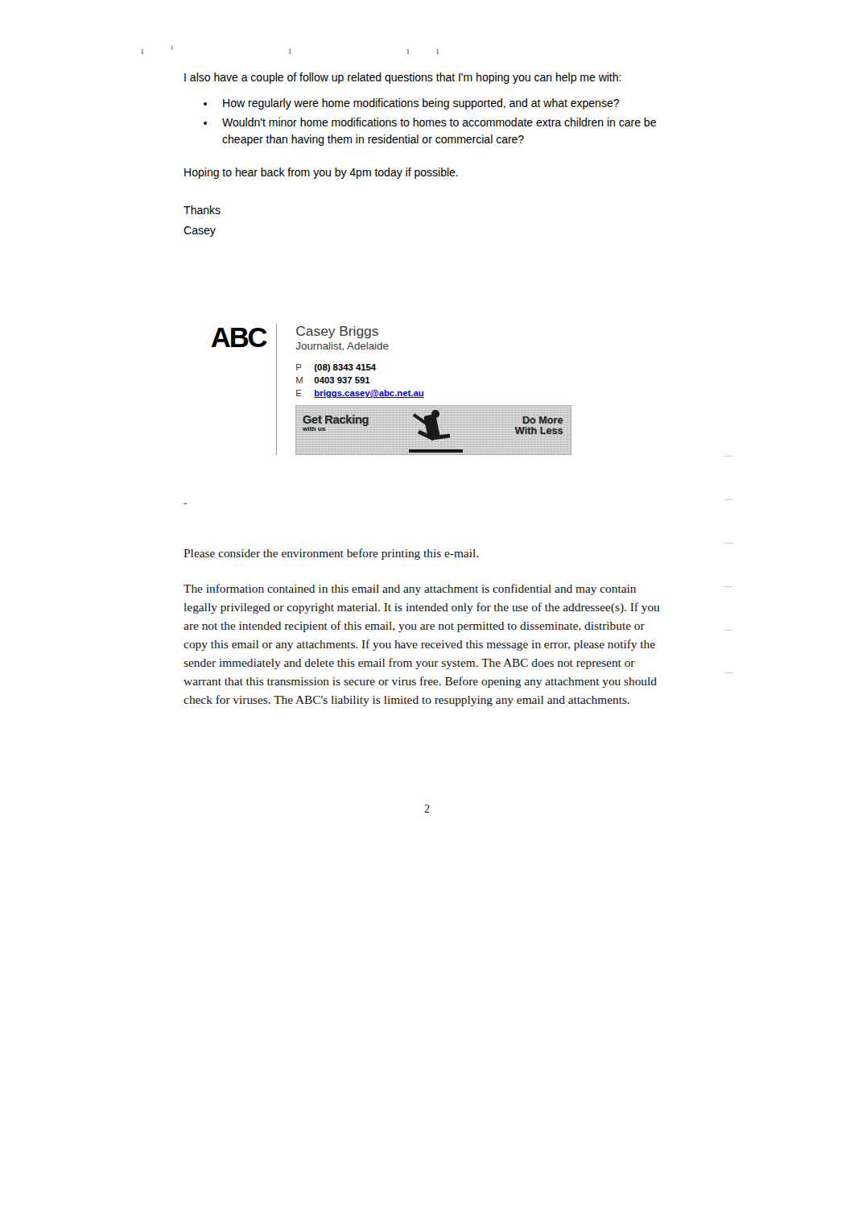ıı ı ıı
I also have a couple of follow up related questions that I'm hoping you can help me with:
How regularly were home modifications being supported, and at what expense?
Wouldn't minor home modifications to homes to accommodate extra children in care be cheaper than having them in residential or commercial care?
Hoping to hear back from you by 4pm today if possible.
Thanks
Casey
ABC
Casey Briggs
Journalist, Adelaide
| P | (08) 8343 4154 |
| M | 0403 937 591 |
| E | briggs.casey@abc.net.au |
Get Rackingwith us
Do More
With Less
-
Please consider the environment before printing this e-mail.
The information contained in this email and any attachment is confidential and may contain legally privileged or copyright material. It is intended only for the use of the addressee(s). If you are not the intended recipient of this email, you are not permitted to disseminate, distribute or copy this email or any attachments. If you have received this message in error, please notify the sender immediately and delete this email from your system. The ABC does not represent or warrant that this transmission is secure or virus free. Before opening any attachment you should check for viruses. The ABC's liability is limited to resupplying any email and attachments.
2